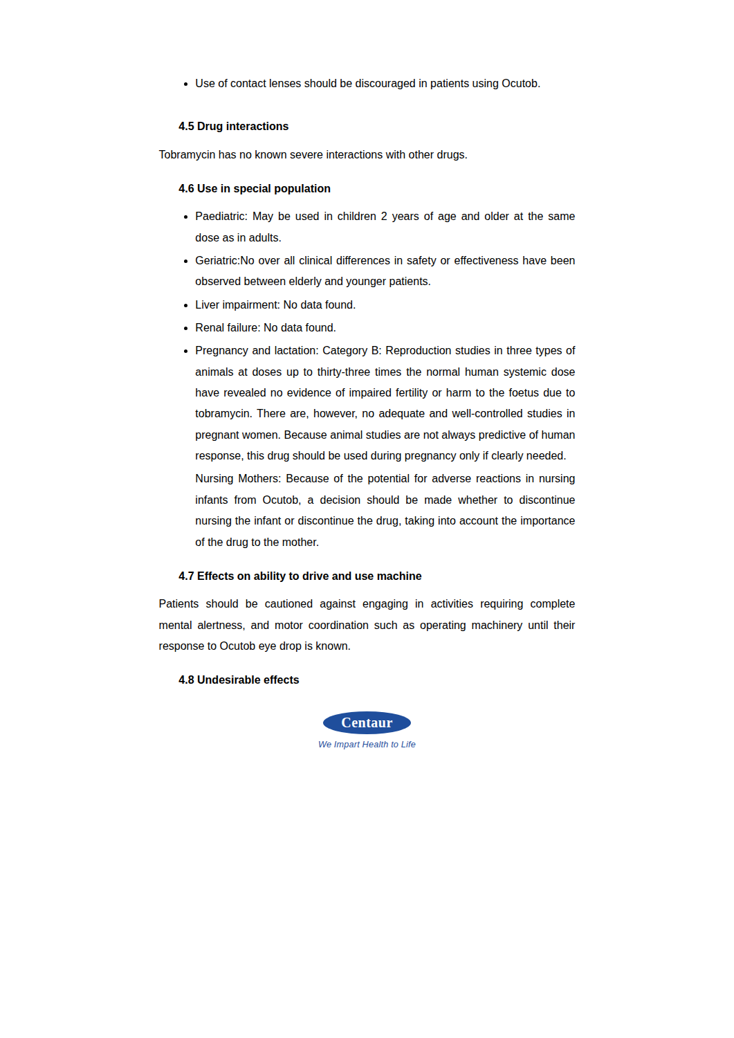Use of contact lenses should be discouraged in patients using Ocutob.
4.5 Drug interactions
Tobramycin has no known severe interactions with other drugs.
4.6 Use in special population
Paediatric: May be used in children 2 years of age and older at the same dose as in adults.
Geriatric:No over all clinical differences in safety or effectiveness have been observed between elderly and younger patients.
Liver impairment: No data found.
Renal failure: No data found.
Pregnancy and lactation: Category B: Reproduction studies in three types of animals at doses up to thirty-three times the normal human systemic dose have revealed no evidence of impaired fertility or harm to the foetus due to tobramycin. There are, however, no adequate and well-controlled studies in pregnant women. Because animal studies are not always predictive of human response, this drug should be used during pregnancy only if clearly needed.
Nursing Mothers: Because of the potential for adverse reactions in nursing infants from Ocutob, a decision should be made whether to discontinue nursing the infant or discontinue the drug, taking into account the importance of the drug to the mother.
4.7 Effects on ability to drive and use machine
Patients should be cautioned against engaging in activities requiring complete mental alertness, and motor coordination such as operating machinery until their response to Ocutob eye drop is known.
4.8 Undesirable effects
Centaur
We Impart Health to Life